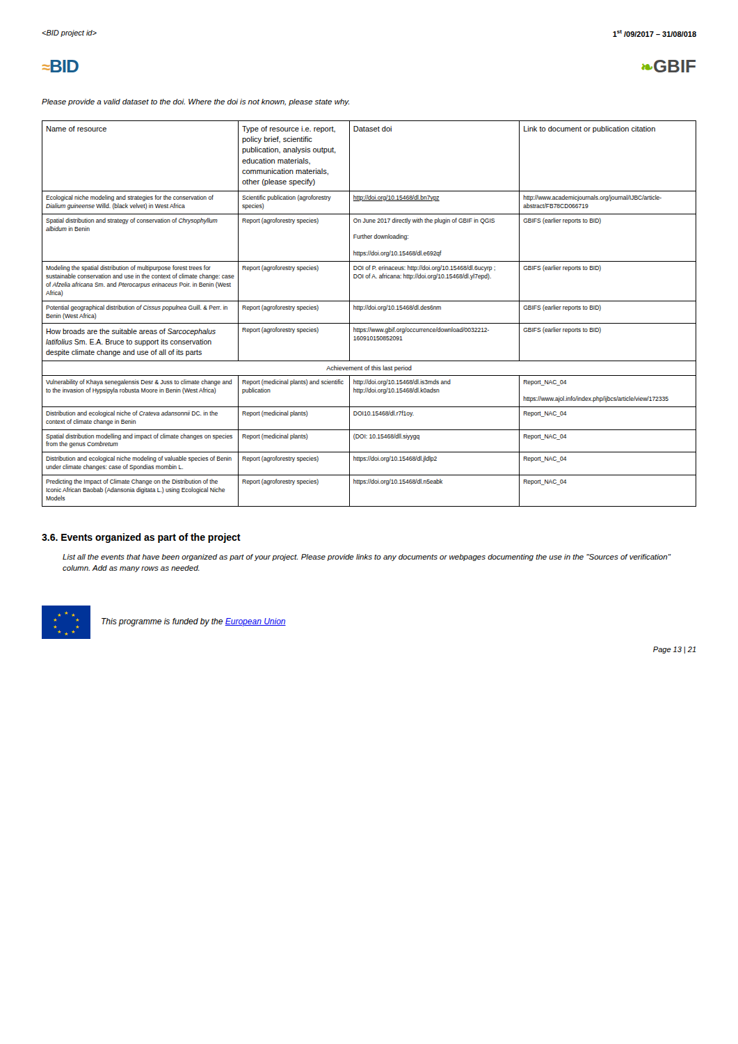<BID project id>
1st /09/2017 – 31/08/018
≈BID
❧GBIF
Please provide a valid dataset to the doi. Where the doi is not known, please state why.
| Name of resource | Type of resource i.e. report, policy brief, scientific publication, analysis output, education materials, communication materials, other (please specify) | Dataset doi | Link to document or publication citation |
| --- | --- | --- | --- |
| Ecological niche modeling and strategies for the conservation of Dialium guineense Willd. (black velvet) in West Africa | Scientific publication (agroforestry species) | http://doi.org/10.15468/dl.bn7vpz | http://www.academicjournals.org/journal/IJBC/article-abstract/FB78CD066719 |
| Spatial distribution and strategy of conservation of Chrysophyllum albidum in Benin | Report (agroforestry species) | On June 2017 directly with the plugin of GBIF in QGIS Further downloading: https://doi.org/10.15468/dl.e692qf | GBIFS (earlier reports to BID) |
| Modeling the spatial distribution of multipurpose forest trees for sustainable conservation and use in the context of climate change: case of Afzelia africana Sm. and Pterocarpus erinaceus Poir. in Benin (West Africa) | Report (agroforestry species) | DOI of P. erinaceus: http://doi.org/10.15468/dl.6ucyrp ; DOI of A. africana: http://doi.org/10.15468/dl.yl7epd). | GBIFS (earlier reports to BID) |
| Potential geographical distribution of Cissus populnea Guill. & Perr. in Benin (West Africa) | Report (agroforestry species) | http://doi.org/10.15468/dl.des6nm | GBIFS (earlier reports to BID) |
| How broads are the suitable areas of Sarcocephalus latifolius Sm. E.A. Bruce to support its conservation despite climate change and use of all of its parts | Report (agroforestry species) | https://www.gbif.org/occurrence/download/0032212-160910150852091 | GBIFS (earlier reports to BID) |
| Achievement of this last period |
| Vulnerability of Khaya senegalensis Desr & Juss to climate change and to the invasion of Hypsipyla robusta Moore in Benin (West Africa) | Report (medicinal plants) and scientific publication | http://doi.org/10.15468/dl.is3mds and http://doi.org/10.15468/dl.k0adsn | Report_NAC_04 https://www.ajol.info/index.php/ijbcs/article/view/172335 |
| Distribution and ecological niche of Crateva adansonnii DC. in the context of climate change in Benin | Report (medicinal plants) | DOI10.15468/dl.r7f1oy. | Report_NAC_04 |
| Spatial distribution modelling and impact of climate changes on species from the genus Combretum | Report (medicinal plants) | (DOI: 10.15468/dll.siyygq | Report_NAC_04 |
| Distribution and ecological niche modeling of valuable species of Benin under climate changes: case of Spondias mombin L. | Report (agroforestry species) | https://doi.org/10.15468/dl.jldlp2 | Report_NAC_04 |
| Predicting the Impact of Climate Change on the Distribution of the Iconic African Baobab (Adansonia digitata L.) using Ecological Niche Models | Report (agroforestry species) | https://doi.org/10.15468/dl.n5eabk | Report_NAC_04 |
3.6. Events organized as part of the project
List all the events that have been organized as part of your project. Please provide links to any documents or webpages documenting the use in the "Sources of verification" column. Add as many rows as needed.
★ ★ ★ ★ ★ ★ ★ ★ ★ ★
This programme is funded by the European Union
Page 13 | 21